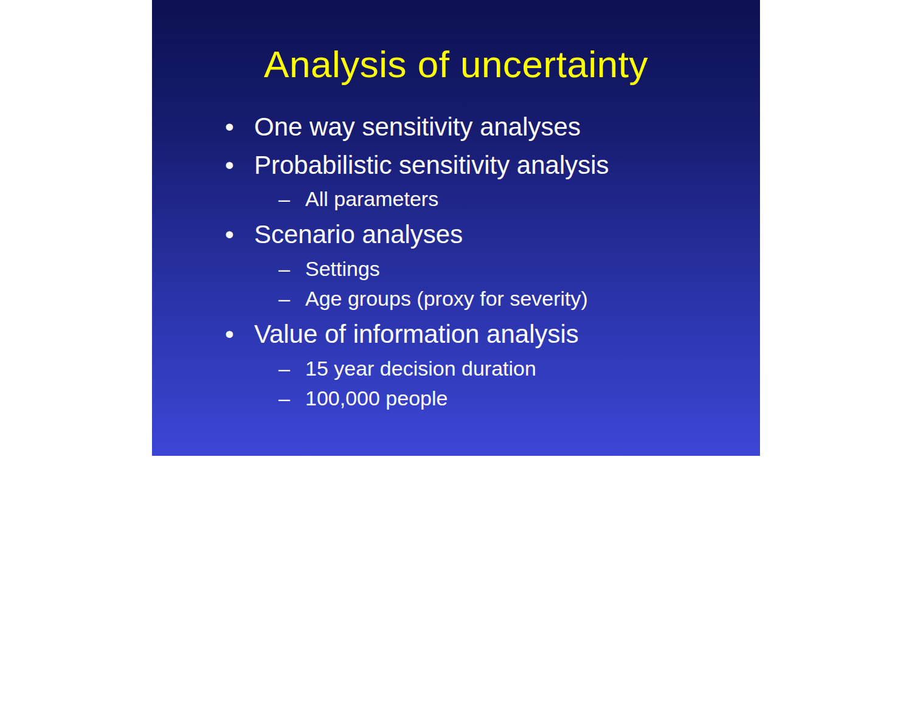Analysis of uncertainty
One way sensitivity analyses
Probabilistic sensitivity analysis
All parameters
Scenario analyses
Settings
Age groups (proxy for severity)
Value of information analysis
15 year decision duration
100,000 people